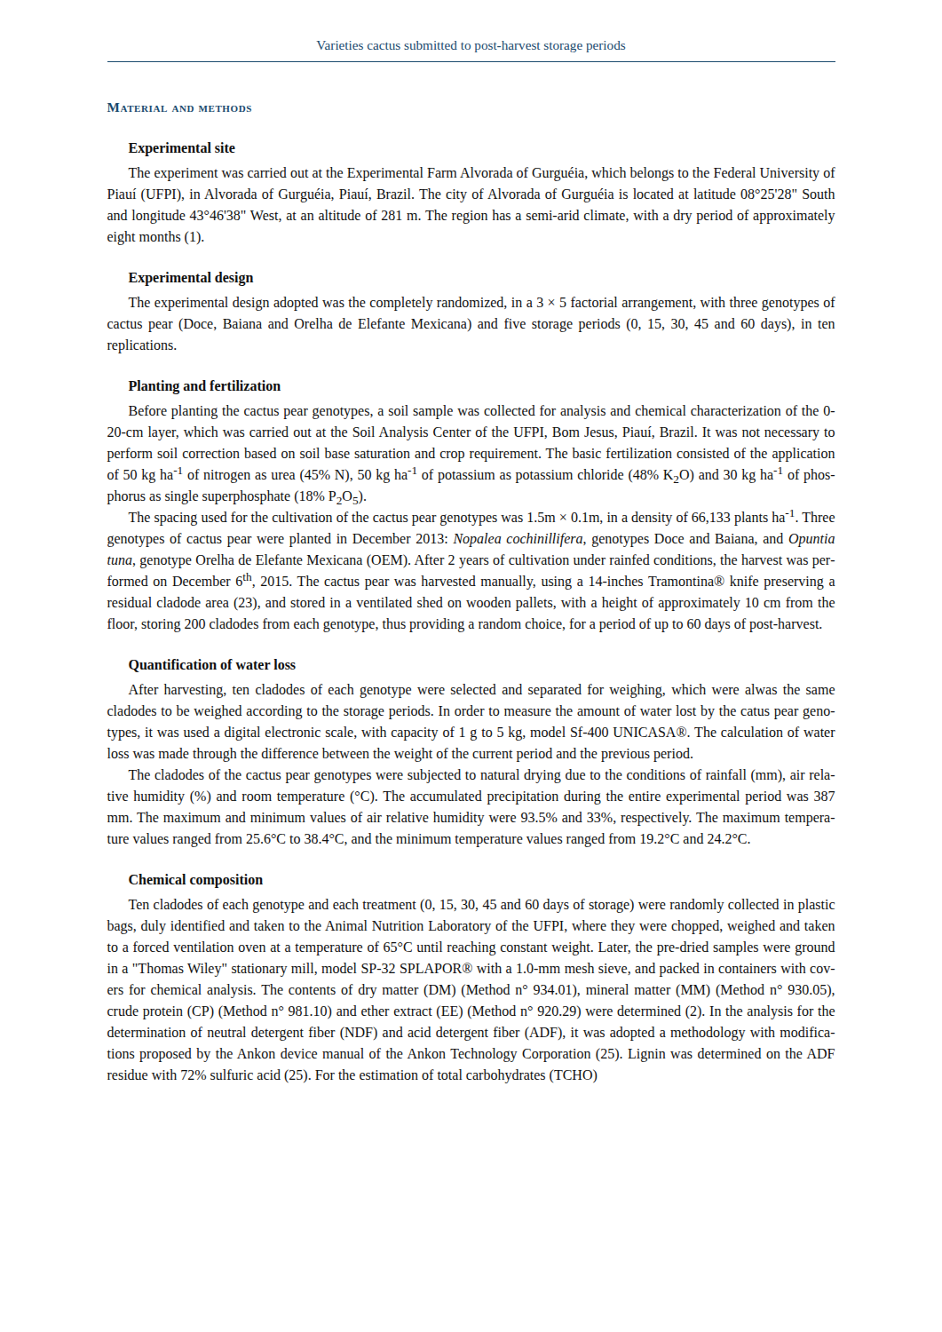Varieties cactus submitted to post-harvest storage periods
Material and methods
Experimental site
The experiment was carried out at the Experimental Farm Alvorada of Gurguéia, which belongs to the Federal University of Piauí (UFPI), in Alvorada of Gurguéia, Piauí, Brazil. The city of Alvorada of Gurguéia is located at latitude 08°25'28" South and longitude 43°46'38" West, at an altitude of 281 m. The region has a semi-arid climate, with a dry period of approximately eight months (1).
Experimental design
The experimental design adopted was the completely randomized, in a 3 × 5 factorial arrangement, with three genotypes of cactus pear (Doce, Baiana and Orelha de Elefante Mexicana) and five storage periods (0, 15, 30, 45 and 60 days), in ten replications.
Planting and fertilization
Before planting the cactus pear genotypes, a soil sample was collected for analysis and chemical characterization of the 0-20-cm layer, which was carried out at the Soil Analysis Center of the UFPI, Bom Jesus, Piauí, Brazil. It was not necessary to perform soil correction based on soil base saturation and crop requirement. The basic fertilization consisted of the application of 50 kg ha-1 of nitrogen as urea (45% N), 50 kg ha-1 of potassium as potassium chloride (48% K2O) and 30 kg ha-1 of phosphorus as single superphosphate (18% P2O5).
The spacing used for the cultivation of the cactus pear genotypes was 1.5m × 0.1m, in a density of 66,133 plants ha-1. Three genotypes of cactus pear were planted in December 2013: Nopalea cochinillifera, genotypes Doce and Baiana, and Opuntia tuna, genotype Orelha de Elefante Mexicana (OEM). After 2 years of cultivation under rainfed conditions, the harvest was performed on December 6th, 2015. The cactus pear was harvested manually, using a 14-inches Tramontina® knife preserving a residual cladode area (23), and stored in a ventilated shed on wooden pallets, with a height of approximately 10 cm from the floor, storing 200 cladodes from each genotype, thus providing a random choice, for a period of up to 60 days of post-harvest.
Quantification of water loss
After harvesting, ten cladodes of each genotype were selected and separated for weighing, which were alwas the same cladodes to be weighed according to the storage periods. In order to measure the amount of water lost by the catus pear genotypes, it was used a digital electronic scale, with capacity of 1 g to 5 kg, model Sf-400 UNICASA®. The calculation of water loss was made through the difference between the weight of the current period and the previous period.
The cladodes of the cactus pear genotypes were subjected to natural drying due to the conditions of rainfall (mm), air relative humidity (%) and room temperature (°C). The accumulated precipitation during the entire experimental period was 387 mm. The maximum and minimum values of air relative humidity were 93.5% and 33%, respectively. The maximum temperature values ranged from 25.6°C to 38.4°C, and the minimum temperature values ranged from 19.2°C and 24.2°C.
Chemical composition
Ten cladodes of each genotype and each treatment (0, 15, 30, 45 and 60 days of storage) were randomly collected in plastic bags, duly identified and taken to the Animal Nutrition Laboratory of the UFPI, where they were chopped, weighed and taken to a forced ventilation oven at a temperature of 65°C until reaching constant weight. Later, the pre-dried samples were ground in a "Thomas Wiley" stationary mill, model SP-32 SPLAPOR® with a 1.0-mm mesh sieve, and packed in containers with covers for chemical analysis. The contents of dry matter (DM) (Method n° 934.01), mineral matter (MM) (Method n° 930.05), crude protein (CP) (Method n° 981.10) and ether extract (EE) (Method n° 920.29) were determined (2). In the analysis for the determination of neutral detergent fiber (NDF) and acid detergent fiber (ADF), it was adopted a methodology with modifications proposed by the Ankon device manual of the Ankon Technology Corporation (25). Lignin was determined on the ADF residue with 72% sulfuric acid (25). For the estimation of total carbohydrates (TCHO)